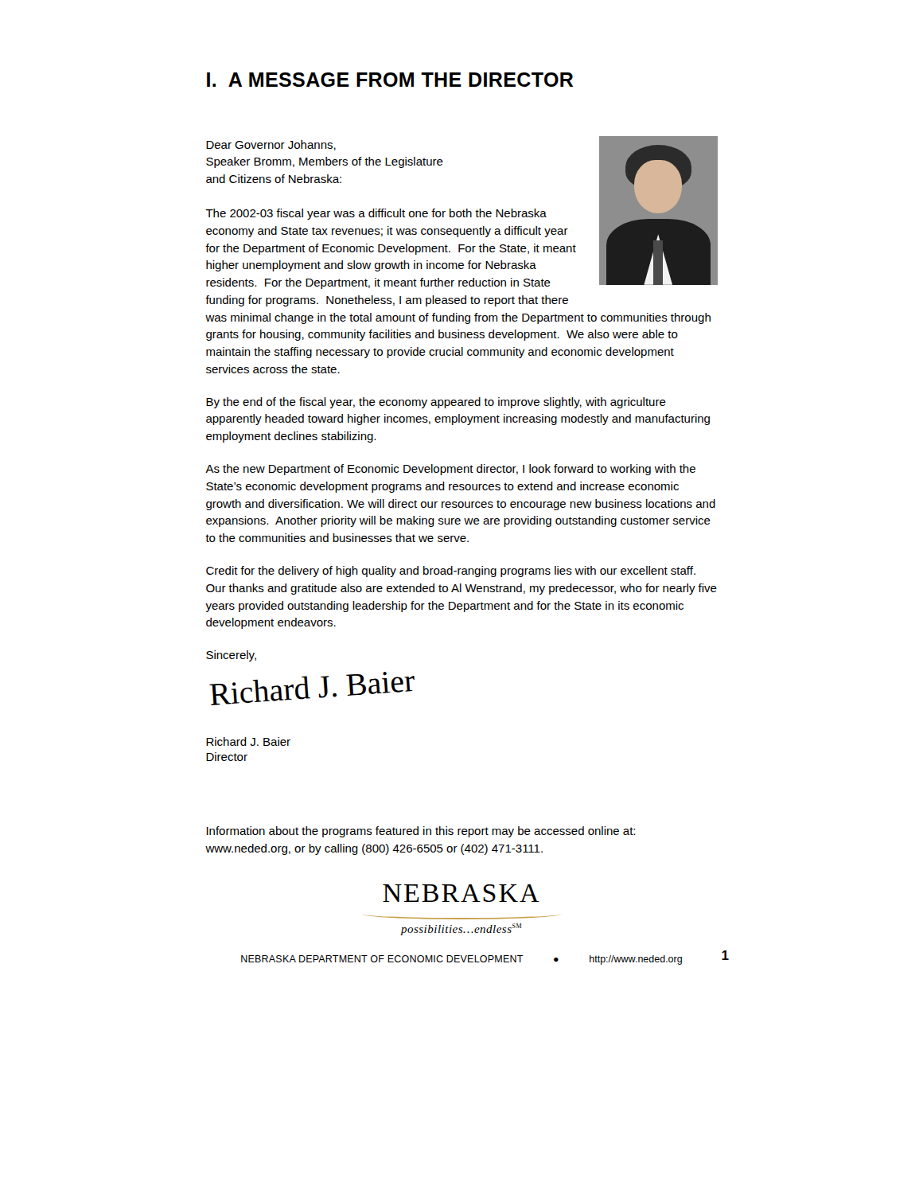I. A MESSAGE FROM THE DIRECTOR
Dear Governor Johanns, Speaker Bromm, Members of the Legislature and Citizens of Nebraska:
The 2002-03 fiscal year was a difficult one for both the Nebraska economy and State tax revenues; it was consequently a difficult year for the Department of Economic Development. For the State, it meant higher unemployment and slow growth in income for Nebraska residents. For the Department, it meant further reduction in State funding for programs. Nonetheless, I am pleased to report that there was minimal change in the total amount of funding from the Department to communities through grants for housing, community facilities and business development. We also were able to maintain the staffing necessary to provide crucial community and economic development services across the state.
By the end of the fiscal year, the economy appeared to improve slightly, with agriculture apparently headed toward higher incomes, employment increasing modestly and manufacturing employment declines stabilizing.
As the new Department of Economic Development director, I look forward to working with the State’s economic development programs and resources to extend and increase economic growth and diversification. We will direct our resources to encourage new business locations and expansions. Another priority will be making sure we are providing outstanding customer service to the communities and businesses that we serve.
Credit for the delivery of high quality and broad-ranging programs lies with our excellent staff. Our thanks and gratitude also are extended to Al Wenstrand, my predecessor, who for nearly five years provided outstanding leadership for the Department and for the State in its economic development endeavors.
Sincerely,
Richard J. Baier
Richard J. Baier
Director
Information about the programs featured in this report may be accessed online at: www.neded.org, or by calling (800) 426-6505 or (402) 471-3111.
NEBRASKA
possibilities…endlessSM
NEBRASKA DEPARTMENT OF ECONOMIC DEVELOPMENT ● http://www.neded.org
1